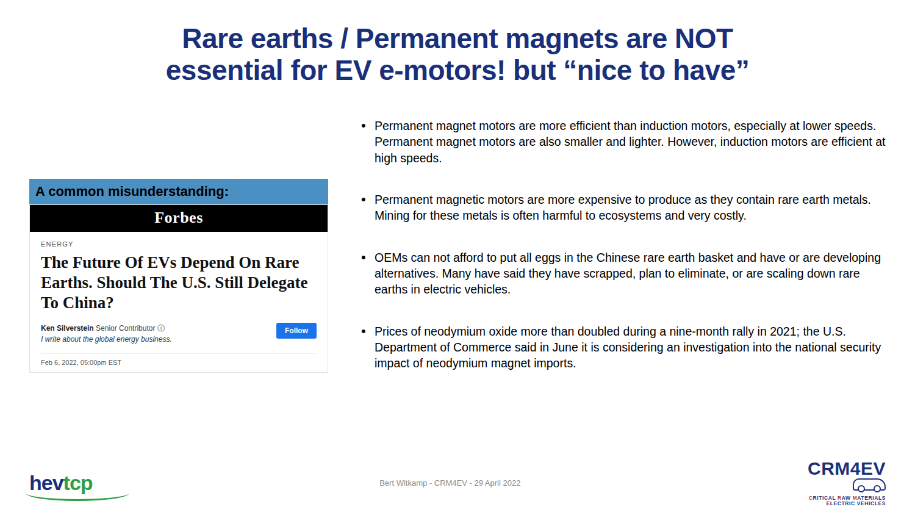Rare earths / Permanent magnets are NOT
essential for EV e-motors! but “nice to have”
A common misunderstanding:
Forbes
ENERGY
The Future Of EVs Depend On Rare Earths. Should The U.S. Still Delegate To China?
Ken Silverstein Senior Contributor ⓘ
I write about the global energy business.
Follow
Feb 6, 2022, 05:00pm EST
Permanent magnet motors are more efficient than induction motors, especially at lower speeds. Permanent magnet motors are also smaller and lighter. However, induction motors are efficient at high speeds.
Permanent magnetic motors are more expensive to produce as they contain rare earth metals. Mining for these metals is often harmful to ecosystems and very costly.
OEMs can not afford to put all eggs in the Chinese rare earth basket and have or are developing alternatives. Many have said they have scrapped, plan to eliminate, or are scaling down rare earths in electric vehicles.
Prices of neodymium oxide more than doubled during a nine-month rally in 2021; the U.S. Department of Commerce said in June it is considering an investigation into the national security impact of neodymium magnet imports.
hevtcp
Bert Witkamp - CRM4EV - 29 April 2022
CRM4EV
CRITICAL RAW MATERIALS
ELECTRIC VEHICLES